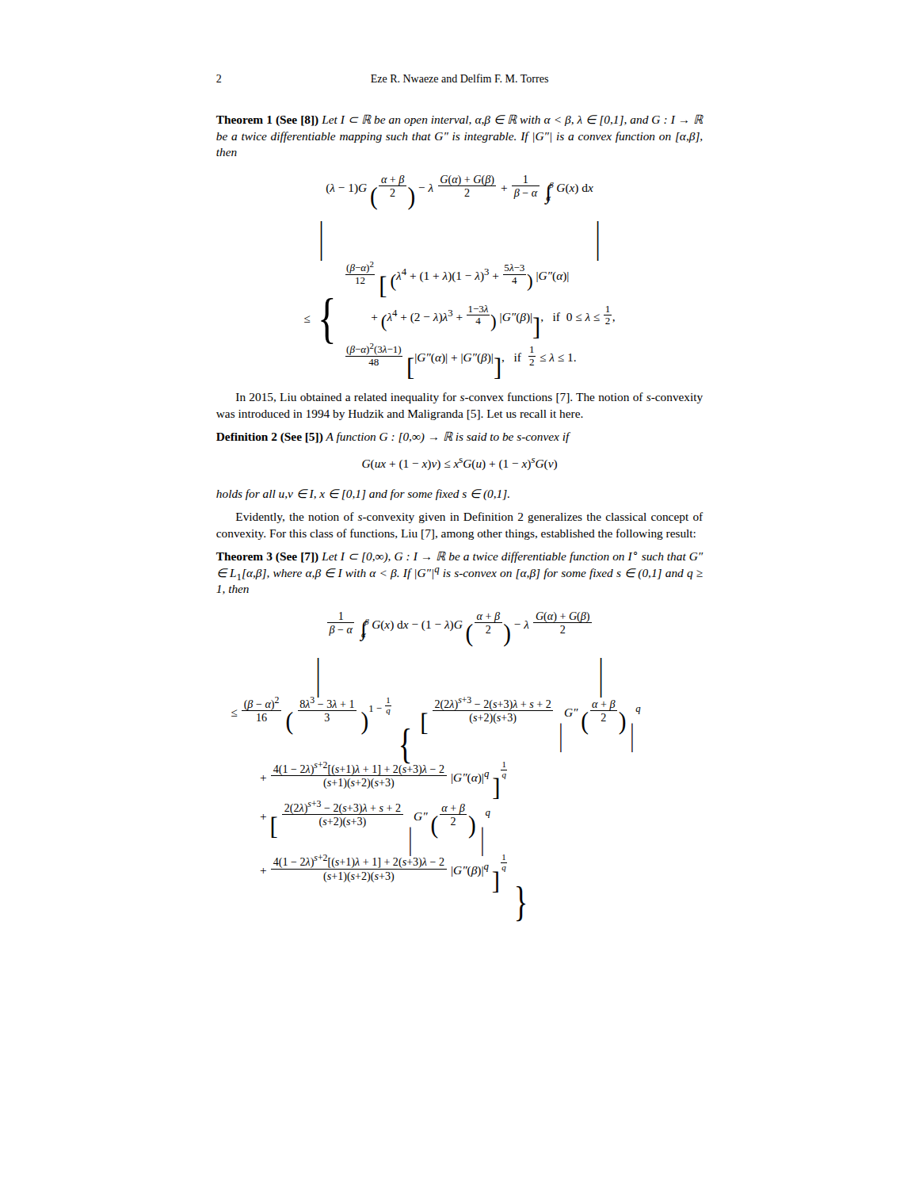2
Eze R. Nwaeze and Delfim F. M. Torres
Theorem 1 (See [8]) Let I ⊂ ℝ be an open interval, α,β ∈ ℝ with α < β, λ ∈ [0,1], and G : I → ℝ be a twice differentiable mapping such that G″ is integrable. If |G″| is a convex function on [α,β], then
|(λ − 1)G (α + β 2) − λ G(α) + G(β) 2 + 1 β − α ∫βα G(x) dx|
≤ { (β−α)212 [ (λ4 + (1 + λ)(1 − λ)3 + 5λ−34) |G″(α)| + (λ4 + (2 − λ)λ3 + 1−3λ 4) |G″(β)|], if 0 ≤ λ ≤ 12, (β−α)2(3λ−1) 48 [|G″(α)| + |G″(β)|], if 12 ≤ λ ≤ 1.
In 2015, Liu obtained a related inequality for s-convex functions [7]. The notion of s-convexity was introduced in 1994 by Hudzik and Maligranda [5]. Let us recall it here.
Definition 2 (See [5]) A function G : [0,∞) → ℝ is said to be s-convex if
G(ux + (1 − x)v) ≤ xsG(u) + (1 − x)sG(v)
holds for all u,v ∈ I, x ∈ [0,1] and for some fixed s ∈ (0,1].
Evidently, the notion of s-convexity given in Definition 2 generalizes the classical concept of convexity. For this class of functions, Liu [7], among other things, established the following result:
Theorem 3 (See [7]) Let I ⊂ [0,∞), G : I → ℝ be a twice differentiable function on I∘ such that G″ ∈ L1[α,β], where α,β ∈ I with α < β. If |G″|q is s-convex on [α,β] for some fixed s ∈ (0,1] and q ≥ 1, then
| 1 β − α ∫βα G(x) dx − (1 − λ)G (α + β 2) − λ G(α) + G(β) 2 |
≤ (β − α)216 ( 8λ3 − 3λ + 13 )1 − 1 q { [ 2(2λ)s+3 − 2(s+3)λ + s + 2(s+2)(s+3) |G″ (α + β 2) |q
+ 4(1 − 2λ)s+2[(s+1)λ + 1] + 2(s+3)λ − 2(s+1)(s+2)(s+3) |G″(α)|q ]1 q
+ [ 2(2λ)s+3 − 2(s+3)λ + s + 2(s+2)(s+3) |G″ (α + β 2) |q
+ 4(1 − 2λ)s+2[(s+1)λ + 1] + 2(s+3)λ − 2(s+1)(s+2)(s+3) |G″(β)|q ]1 q }